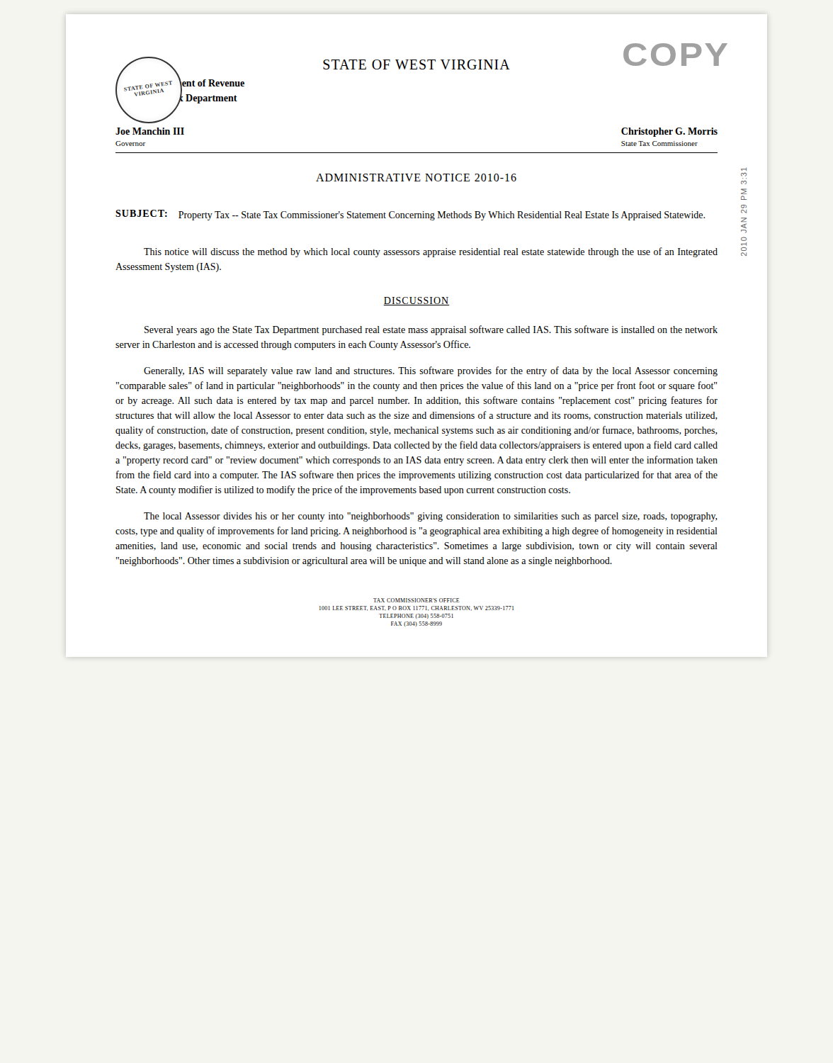COPY
STATE OF WEST VIRGINIA
STATE OF WEST VIRGINIA
Department of Revenue
State Tax Department
Joe Manchin III
Governor
Christopher G. Morris
State Tax Commissioner
ADMINISTRATIVE NOTICE 2010-16
2010 JAN 29 PM 3:31
SUBJECT:
Property Tax -- State Tax Commissioner's Statement Concerning Methods By Which Residential Real Estate Is Appraised Statewide.
This notice will discuss the method by which local county assessors appraise residential real estate statewide through the use of an Integrated Assessment System (IAS).
DISCUSSION
Several years ago the State Tax Department purchased real estate mass appraisal software called IAS. This software is installed on the network server in Charleston and is accessed through computers in each County Assessor's Office.
Generally, IAS will separately value raw land and structures. This software provides for the entry of data by the local Assessor concerning "comparable sales" of land in particular "neighborhoods" in the county and then prices the value of this land on a "price per front foot or square foot" or by acreage. All such data is entered by tax map and parcel number. In addition, this software contains "replacement cost" pricing features for structures that will allow the local Assessor to enter data such as the size and dimensions of a structure and its rooms, construction materials utilized, quality of construction, date of construction, present condition, style, mechanical systems such as air conditioning and/or furnace, bathrooms, porches, decks, garages, basements, chimneys, exterior and outbuildings. Data collected by the field data collectors/appraisers is entered upon a field card called a "property record card" or "review document" which corresponds to an IAS data entry screen. A data entry clerk then will enter the information taken from the field card into a computer. The IAS software then prices the improvements utilizing construction cost data particularized for that area of the State. A county modifier is utilized to modify the price of the improvements based upon current construction costs.
The local Assessor divides his or her county into "neighborhoods" giving consideration to similarities such as parcel size, roads, topography, costs, type and quality of improvements for land pricing. A neighborhood is "a geographical area exhibiting a high degree of homogeneity in residential amenities, land use, economic and social trends and housing characteristics". Sometimes a large subdivision, town or city will contain several "neighborhoods". Other times a subdivision or agricultural area will be unique and will stand alone as a single neighborhood.
TAX COMMISSIONER'S OFFICE
1001 LEE STREET, EAST, P O BOX 11771, CHARLESTON, WV 25339-1771
TELEPHONE (304) 558-0751
FAX (304) 558-8999